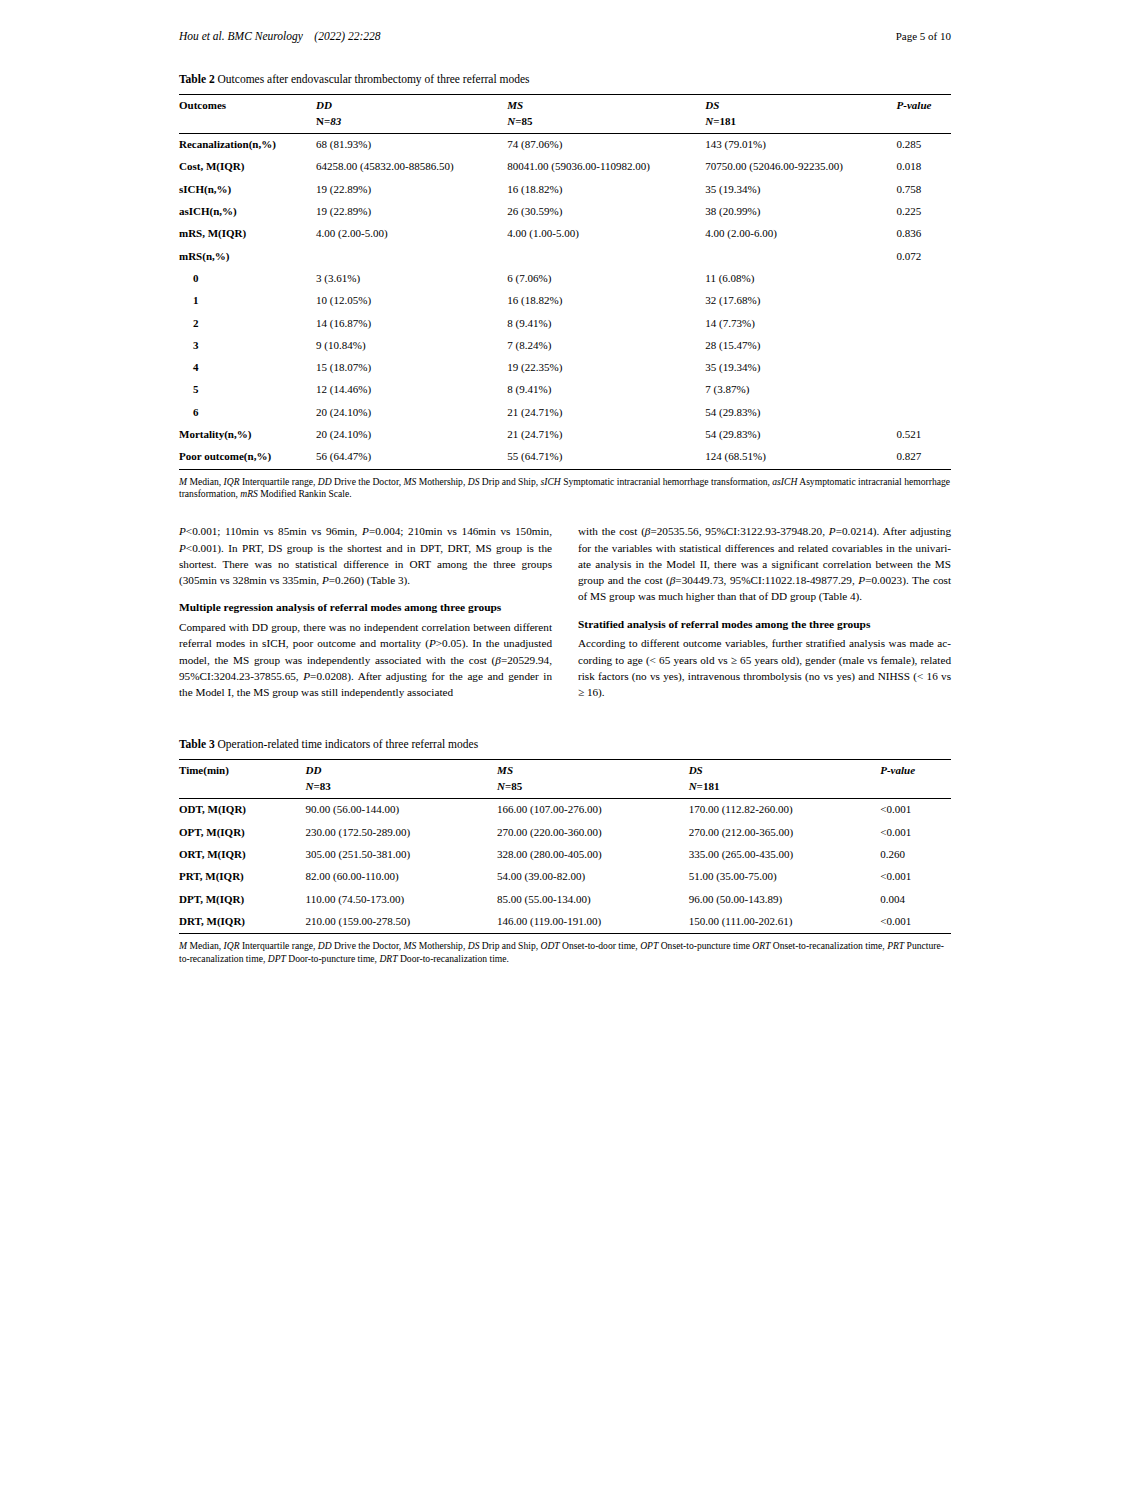Hou et al. BMC Neurology (2022) 22:228
Page 5 of 10
Table 2 Outcomes after endovascular thrombectomy of three referral modes
| Outcomes | DD N= 83 | MS N =85 | DS N =181 | P-value |
| --- | --- | --- | --- | --- |
| Recanalization(n,%) | 68 (81.93%) | 74 (87.06%) | 143 (79.01%) | 0.285 |
| Cost, M(IQR) | 64258.00 (45832.00-88586.50) | 80041.00 (59036.00-110982.00) | 70750.00 (52046.00-92235.00) | 0.018 |
| sICH(n,%) | 19 (22.89%) | 16 (18.82%) | 35 (19.34%) | 0.758 |
| asICH(n,%) | 19 (22.89%) | 26 (30.59%) | 38 (20.99%) | 0.225 |
| mRS, M(IQR) | 4.00 (2.00-5.00) | 4.00 (1.00-5.00) | 4.00 (2.00-6.00) | 0.836 |
| mRS(n,%) | | | | 0.072 |
| 0 | 3 (3.61%) | 6 (7.06%) | 11 (6.08%) | |
| 1 | 10 (12.05%) | 16 (18.82%) | 32 (17.68%) | |
| 2 | 14 (16.87%) | 8 (9.41%) | 14 (7.73%) | |
| 3 | 9 (10.84%) | 7 (8.24%) | 28 (15.47%) | |
| 4 | 15 (18.07%) | 19 (22.35%) | 35 (19.34%) | |
| 5 | 12 (14.46%) | 8 (9.41%) | 7 (3.87%) | |
| 6 | 20 (24.10%) | 21 (24.71%) | 54 (29.83%) | |
| Mortality(n,%) | 20 (24.10%) | 21 (24.71%) | 54 (29.83%) | 0.521 |
| Poor outcome(n,%) | 56 (64.47%) | 55 (64.71%) | 124 (68.51%) | 0.827 |
M Median, IQR Interquartile range, DD Drive the Doctor, MS Mothership, DS Drip and Ship, sICH Symptomatic intracranial hemorrhage transformation, asICH Asymptomatic intracranial hemorrhage transformation, mRS Modified Rankin Scale.
P<0.001; 110min vs 85min vs 96min, P=0.004; 210min vs 146min vs 150min, P<0.001). In PRT, DS group is the shortest and in DPT, DRT, MS group is the shortest. There was no statistical difference in ORT among the three groups (305min vs 328min vs 335min, P=0.260) (Table 3).
Multiple regression analysis of referral modes among three groups
Compared with DD group, there was no independent correlation between different referral modes in sICH, poor outcome and mortality (P>0.05). In the unadjusted model, the MS group was independently associated with the cost (β=20529.94, 95%CI:3204.23-37855.65, P=0.0208). After adjusting for the age and gender in the Model I, the MS group was still independently associated
with the cost (β=20535.56, 95%CI:3122.93-37948.20, P=0.0214). After adjusting for the variables with statistical differences and related covariables in the univariate analysis in the Model II, there was a significant correlation between the MS group and the cost (β=30449.73, 95%CI:11022.18-49877.29, P=0.0023). The cost of MS group was much higher than that of DD group (Table 4).
Stratified analysis of referral modes among the three groups
According to different outcome variables, further stratified analysis was made according to age (< 65 years old vs ≥ 65 years old), gender (male vs female), related risk factors (no vs yes), intravenous thrombolysis (no vs yes) and NIHSS (< 16 vs ≥ 16).
Table 3 Operation-related time indicators of three referral modes
| Time(min) | DD N =83 | MS N =85 | DS N =181 | P-value |
| --- | --- | --- | --- | --- |
| ODT, M(IQR) | 90.00 (56.00-144.00) | 166.00 (107.00-276.00) | 170.00 (112.82-260.00) | <0.001 |
| OPT, M(IQR) | 230.00 (172.50-289.00) | 270.00 (220.00-360.00) | 270.00 (212.00-365.00) | <0.001 |
| ORT, M(IQR) | 305.00 (251.50-381.00) | 328.00 (280.00-405.00) | 335.00 (265.00-435.00) | 0.260 |
| PRT, M(IQR) | 82.00 (60.00-110.00) | 54.00 (39.00-82.00) | 51.00 (35.00-75.00) | <0.001 |
| DPT, M(IQR) | 110.00 (74.50-173.00) | 85.00 (55.00-134.00) | 96.00 (50.00-143.89) | 0.004 |
| DRT, M(IQR) | 210.00 (159.00-278.50) | 146.00 (119.00-191.00) | 150.00 (111.00-202.61) | <0.001 |
M Median, IQR Interquartile range, DD Drive the Doctor, MS Mothership, DS Drip and Ship, ODT Onset-to-door time, OPT Onset-to-puncture time ORT Onset-to-recanalization time, PRT Puncture-to-recanalization time, DPT Door-to-puncture time, DRT Door-to-recanalization time.